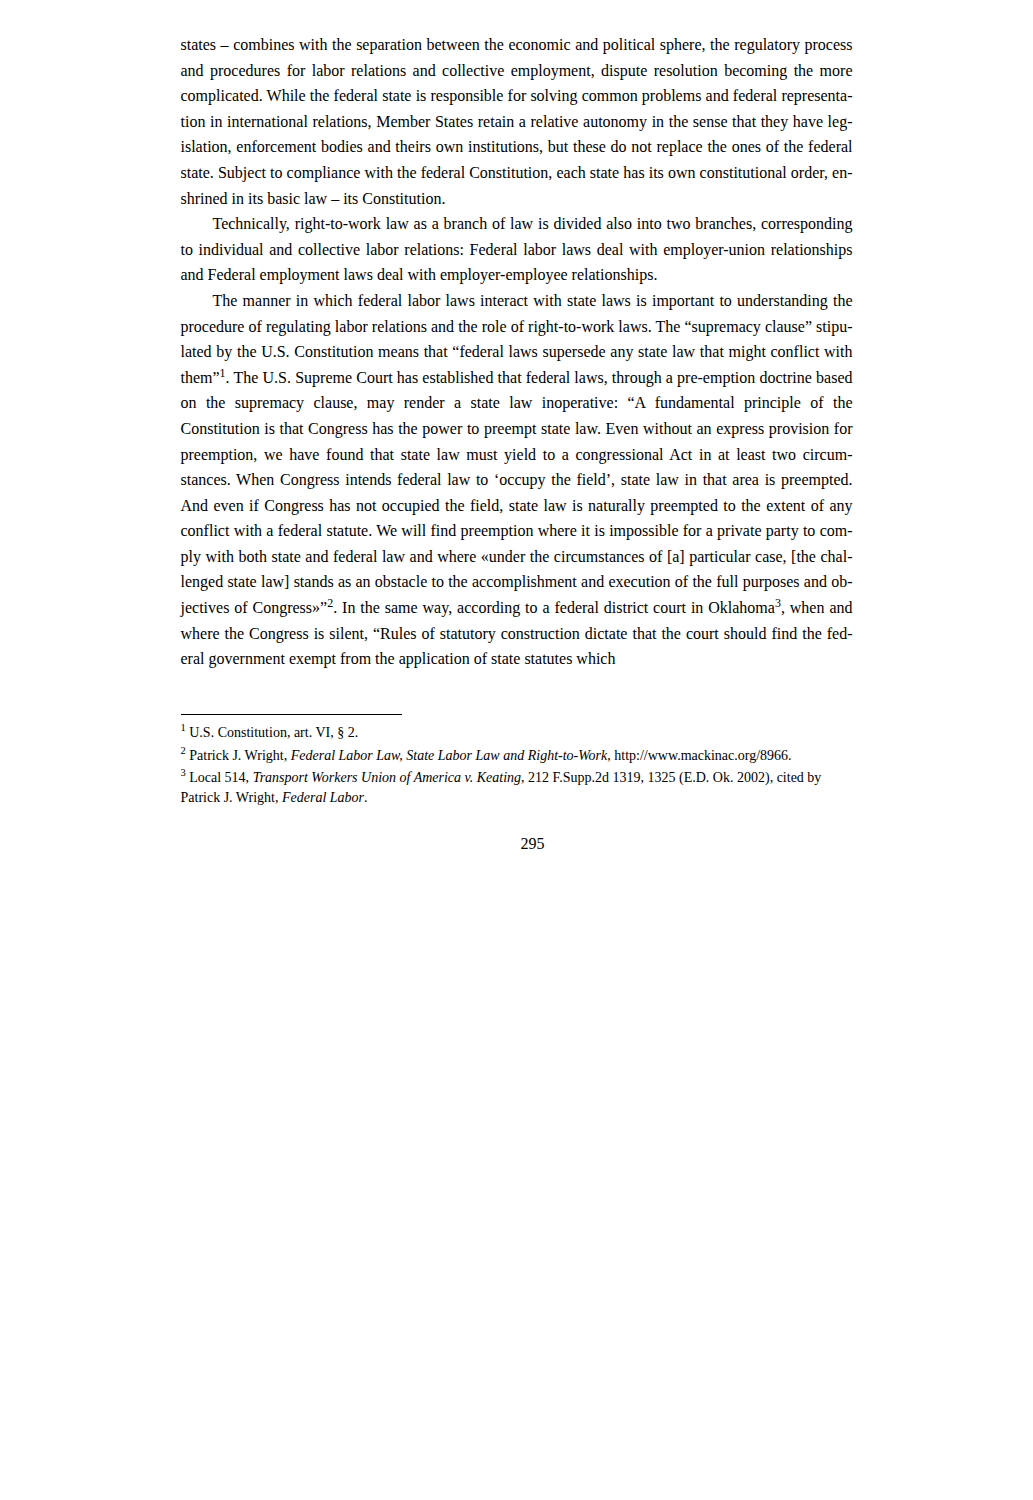states – combines with the separation between the economic and political sphere, the regulatory process and procedures for labor relations and collective employment, dispute resolution becoming the more complicated. While the federal state is responsible for solving common problems and federal representation in international relations, Member States retain a relative autonomy in the sense that they have legislation, enforcement bodies and theirs own institutions, but these do not replace the ones of the federal state. Subject to compliance with the federal Constitution, each state has its own constitutional order, enshrined in its basic law – its Constitution.
Technically, right-to-work law as a branch of law is divided also into two branches, corresponding to individual and collective labor relations: Federal labor laws deal with employer-union relationships and Federal employment laws deal with employer-employee relationships.
The manner in which federal labor laws interact with state laws is important to understanding the procedure of regulating labor relations and the role of right-to-work laws. The “supremacy clause” stipulated by the U.S. Constitution means that “federal laws supersede any state law that might conflict with them”1. The U.S. Supreme Court has established that federal laws, through a pre-emption doctrine based on the supremacy clause, may render a state law inoperative: “A fundamental principle of the Constitution is that Congress has the power to preempt state law. Even without an express provision for preemption, we have found that state law must yield to a congressional Act in at least two circumstances. When Congress intends federal law to ‘occupy the field’, state law in that area is preempted. And even if Congress has not occupied the field, state law is naturally preempted to the extent of any conflict with a federal statute. We will find preemption where it is impossible for a private party to comply with both state and federal law and where «under the circumstances of [a] particular case, [the challenged state law] stands as an obstacle to the accomplishment and execution of the full purposes and objectives of Congress»”2. In the same way, according to a federal district court in Oklahoma3, when and where the Congress is silent, “Rules of statutory construction dictate that the court should find the federal government exempt from the application of state statutes which
1 U.S. Constitution, art. VI, § 2.
2 Patrick J. Wright, Federal Labor Law, State Labor Law and Right-to-Work, http://www.mackinac.org/8966.
3 Local 514, Transport Workers Union of America v. Keating, 212 F.Supp.2d 1319, 1325 (E.D. Ok. 2002), cited by Patrick J. Wright, Federal Labor.
295